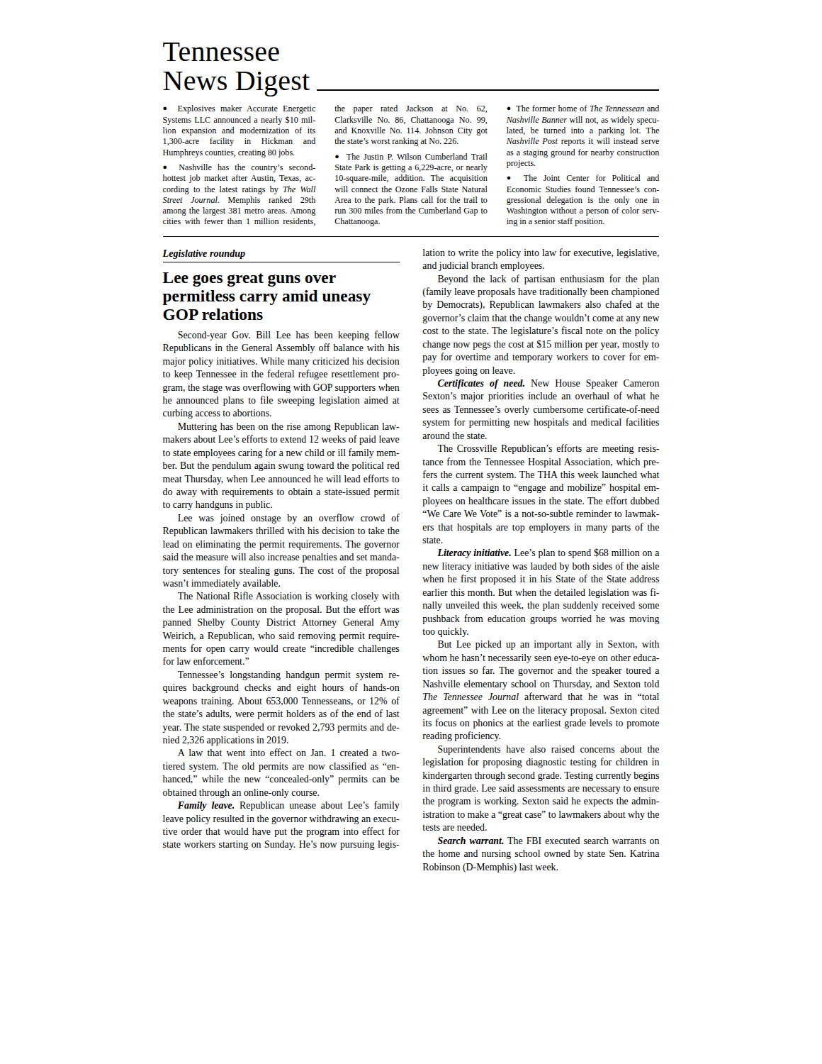Tennessee
News Digest
● Explosives maker Accurate Energetic Systems LLC announced a nearly $10 million expansion and modernization of its 1,300-acre facility in Hickman and Humphreys counties, creating 80 jobs.
● Nashville has the country’s second-hottest job market after Austin, Texas, according to the latest ratings by The Wall Street Journal. Memphis ranked 29th among the largest 381 metro areas. Among cities with fewer than 1 million residents, the paper rated Jackson at No. 62, Clarksville No. 86, Chattanooga No. 99, and Knoxville No. 114. Johnson City got the state’s worst ranking at No. 226.
● The Justin P. Wilson Cumberland Trail State Park is getting a 6,229-acre, or nearly 10-square-mile, addition. The acquisition will connect the Ozone Falls State Natural Area to the park. Plans call for the trail to run 300 miles from the Cumberland Gap to Chattanooga.
● The former home of The Tennessean and Nashville Banner will not, as widely speculated, be turned into a parking lot. The Nashville Post reports it will instead serve as a staging ground for nearby construction projects.
● The Joint Center for Political and Economic Studies found Tennessee’s congressional delegation is the only one in Washington without a person of color serving in a senior staff position.
Legislative roundup
Lee goes great guns over permitless carry amid uneasy GOP relations
Second-year Gov. Bill Lee has been keeping fellow Republicans in the General Assembly off balance with his major policy initiatives. While many criticized his decision to keep Tennessee in the federal refugee resettlement program, the stage was overflowing with GOP supporters when he announced plans to file sweeping legislation aimed at curbing access to abortions.
Muttering has been on the rise among Republican lawmakers about Lee’s efforts to extend 12 weeks of paid leave to state employees caring for a new child or ill family member. But the pendulum again swung toward the political red meat Thursday, when Lee announced he will lead efforts to do away with requirements to obtain a state-issued permit to carry handguns in public.
Lee was joined onstage by an overflow crowd of Republican lawmakers thrilled with his decision to take the lead on eliminating the permit requirements. The governor said the measure will also increase penalties and set mandatory sentences for stealing guns. The cost of the proposal wasn’t immediately available.
The National Rifle Association is working closely with the Lee administration on the proposal. But the effort was panned Shelby County District Attorney General Amy Weirich, a Republican, who said removing permit requirements for open carry would create “incredible challenges for law enforcement.”
Tennessee’s longstanding handgun permit system requires background checks and eight hours of hands-on weapons training. About 653,000 Tennesseans, or 12% of the state’s adults, were permit holders as of the end of last year. The state suspended or revoked 2,793 permits and denied 2,326 applications in 2019.
A law that went into effect on Jan. 1 created a two-tiered system. The old permits are now classified as “enhanced,” while the new “concealed-only” permits can be obtained through an online-only course.
Family leave. Republican unease about Lee’s family leave policy resulted in the governor withdrawing an executive order that would have put the program into effect for state workers starting on Sunday. He’s now pursuing legislation to write the policy into law for executive, legislative, and judicial branch employees.
Beyond the lack of partisan enthusiasm for the plan (family leave proposals have traditionally been championed by Democrats), Republican lawmakers also chafed at the governor’s claim that the change wouldn’t come at any new cost to the state. The legislature’s fiscal note on the policy change now pegs the cost at $15 million per year, mostly to pay for overtime and temporary workers to cover for employees going on leave.
Certificates of need. New House Speaker Cameron Sexton’s major priorities include an overhaul of what he sees as Tennessee’s overly cumbersome certificate-of-need system for permitting new hospitals and medical facilities around the state.
The Crossville Republican’s efforts are meeting resistance from the Tennessee Hospital Association, which prefers the current system. The THA this week launched what it calls a campaign to “engage and mobilize” hospital employees on healthcare issues in the state. The effort dubbed “We Care We Vote” is a not-so-subtle reminder to lawmakers that hospitals are top employers in many parts of the state.
Literacy initiative. Lee’s plan to spend $68 million on a new literacy initiative was lauded by both sides of the aisle when he first proposed it in his State of the State address earlier this month. But when the detailed legislation was finally unveiled this week, the plan suddenly received some pushback from education groups worried he was moving too quickly.
But Lee picked up an important ally in Sexton, with whom he hasn’t necessarily seen eye-to-eye on other education issues so far. The governor and the speaker toured a Nashville elementary school on Thursday, and Sexton told The Tennessee Journal afterward that he was in “total agreement” with Lee on the literacy proposal. Sexton cited its focus on phonics at the earliest grade levels to promote reading proficiency.
Superintendents have also raised concerns about the legislation for proposing diagnostic testing for children in kindergarten through second grade. Testing currently begins in third grade. Lee said assessments are necessary to ensure the program is working. Sexton said he expects the administration to make a “great case” to lawmakers about why the tests are needed.
Search warrant. The FBI executed search warrants on the home and nursing school owned by state Sen. Katrina Robinson (D-Memphis) last week.